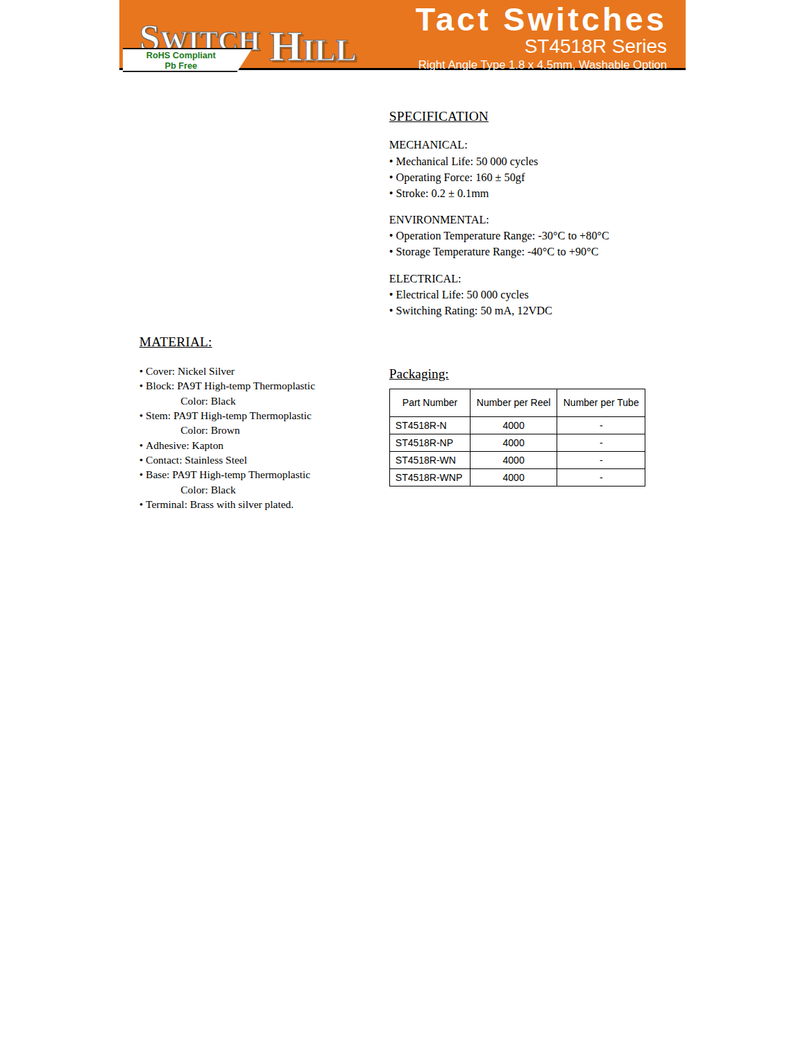SWITCH
HILL
RoHS Compliant
Pb Free
Tact Switches
ST4518R Series
Right Angle Type 1.8 x 4.5mm, Washable Option
SPECIFICATION
MECHANICAL:
Mechanical Life: 50 000 cycles
Operating Force: 160 ± 50gf
Stroke: 0.2 ± 0.1mm
ENVIRONMENTAL:
Operation Temperature Range: -30°C to +80°C
Storage Temperature Range: -40°C to +90°C
ELECTRICAL:
Electrical Life: 50 000 cycles
Switching Rating: 50 mA, 12VDC
MATERIAL:
Cover: Nickel Silver
Block: PA9T High-temp ThermoplasticColor: Black
Stem: PA9T High-temp ThermoplasticColor: Brown
Adhesive: Kapton
Contact: Stainless Steel
Base: PA9T High-temp ThermoplasticColor: Black
Terminal: Brass with silver plated.
Packaging:
| Part Number | Number per Reel | Number per Tube |
| --- | --- | --- |
| ST4518R-N | 4000 | - |
| ST4518R-NP | 4000 | - |
| ST4518R-WN | 4000 | - |
| ST4518R-WNP | 4000 | - |